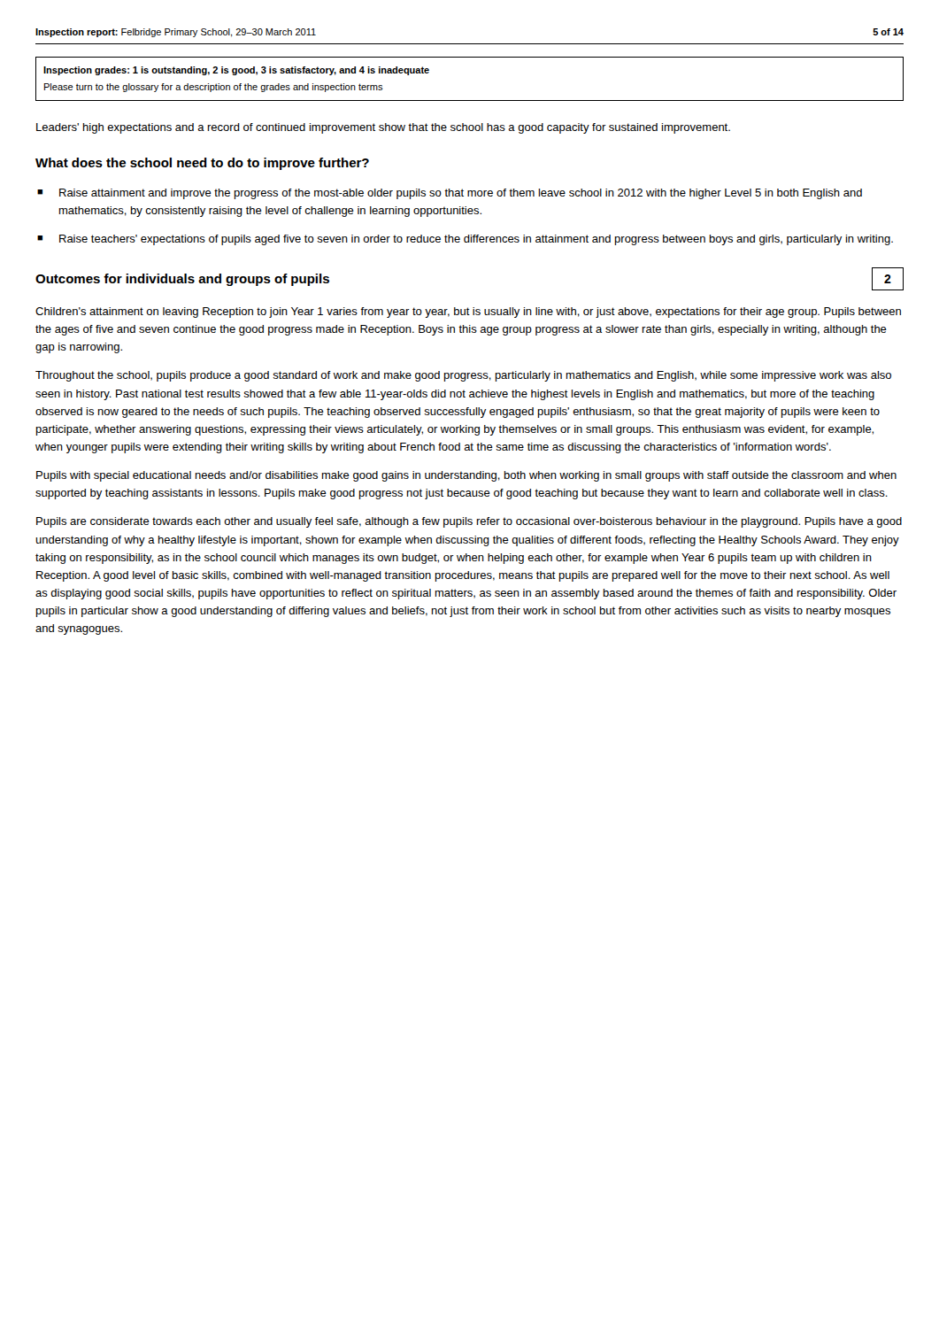Inspection report: Felbridge Primary School, 29–30 March 2011
5 of 14
Inspection grades: 1 is outstanding, 2 is good, 3 is satisfactory, and 4 is inadequate
Please turn to the glossary for a description of the grades and inspection terms
Leaders' high expectations and a record of continued improvement show that the school has a good capacity for sustained improvement.
What does the school need to do to improve further?
Raise attainment and improve the progress of the most-able older pupils so that more of them leave school in 2012 with the higher Level 5 in both English and mathematics, by consistently raising the level of challenge in learning opportunities.
Raise teachers' expectations of pupils aged five to seven in order to reduce the differences in attainment and progress between boys and girls, particularly in writing.
Outcomes for individuals and groups of pupils
2
Children's attainment on leaving Reception to join Year 1 varies from year to year, but is usually in line with, or just above, expectations for their age group. Pupils between the ages of five and seven continue the good progress made in Reception. Boys in this age group progress at a slower rate than girls, especially in writing, although the gap is narrowing.
Throughout the school, pupils produce a good standard of work and make good progress, particularly in mathematics and English, while some impressive work was also seen in history. Past national test results showed that a few able 11-year-olds did not achieve the highest levels in English and mathematics, but more of the teaching observed is now geared to the needs of such pupils. The teaching observed successfully engaged pupils' enthusiasm, so that the great majority of pupils were keen to participate, whether answering questions, expressing their views articulately, or working by themselves or in small groups. This enthusiasm was evident, for example, when younger pupils were extending their writing skills by writing about French food at the same time as discussing the characteristics of 'information words'.
Pupils with special educational needs and/or disabilities make good gains in understanding, both when working in small groups with staff outside the classroom and when supported by teaching assistants in lessons. Pupils make good progress not just because of good teaching but because they want to learn and collaborate well in class.
Pupils are considerate towards each other and usually feel safe, although a few pupils refer to occasional over-boisterous behaviour in the playground. Pupils have a good understanding of why a healthy lifestyle is important, shown for example when discussing the qualities of different foods, reflecting the Healthy Schools Award. They enjoy taking on responsibility, as in the school council which manages its own budget, or when helping each other, for example when Year 6 pupils team up with children in Reception. A good level of basic skills, combined with well-managed transition procedures, means that pupils are prepared well for the move to their next school. As well as displaying good social skills, pupils have opportunities to reflect on spiritual matters, as seen in an assembly based around the themes of faith and responsibility. Older pupils in particular show a good understanding of differing values and beliefs, not just from their work in school but from other activities such as visits to nearby mosques and synagogues.